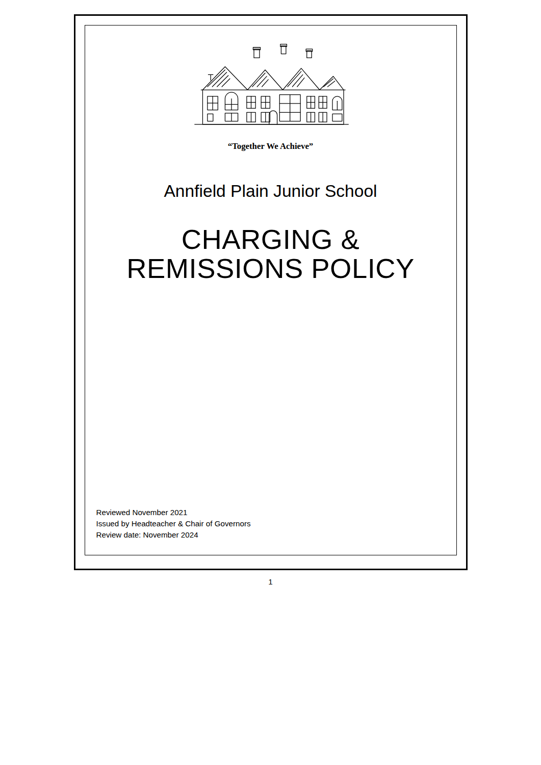“Together We Achieve”
Annfield Plain Junior School
CHARGING & REMISSIONS POLICY
Reviewed November 2021
Issued by Headteacher & Chair of Governors
Review date: November 2024
1